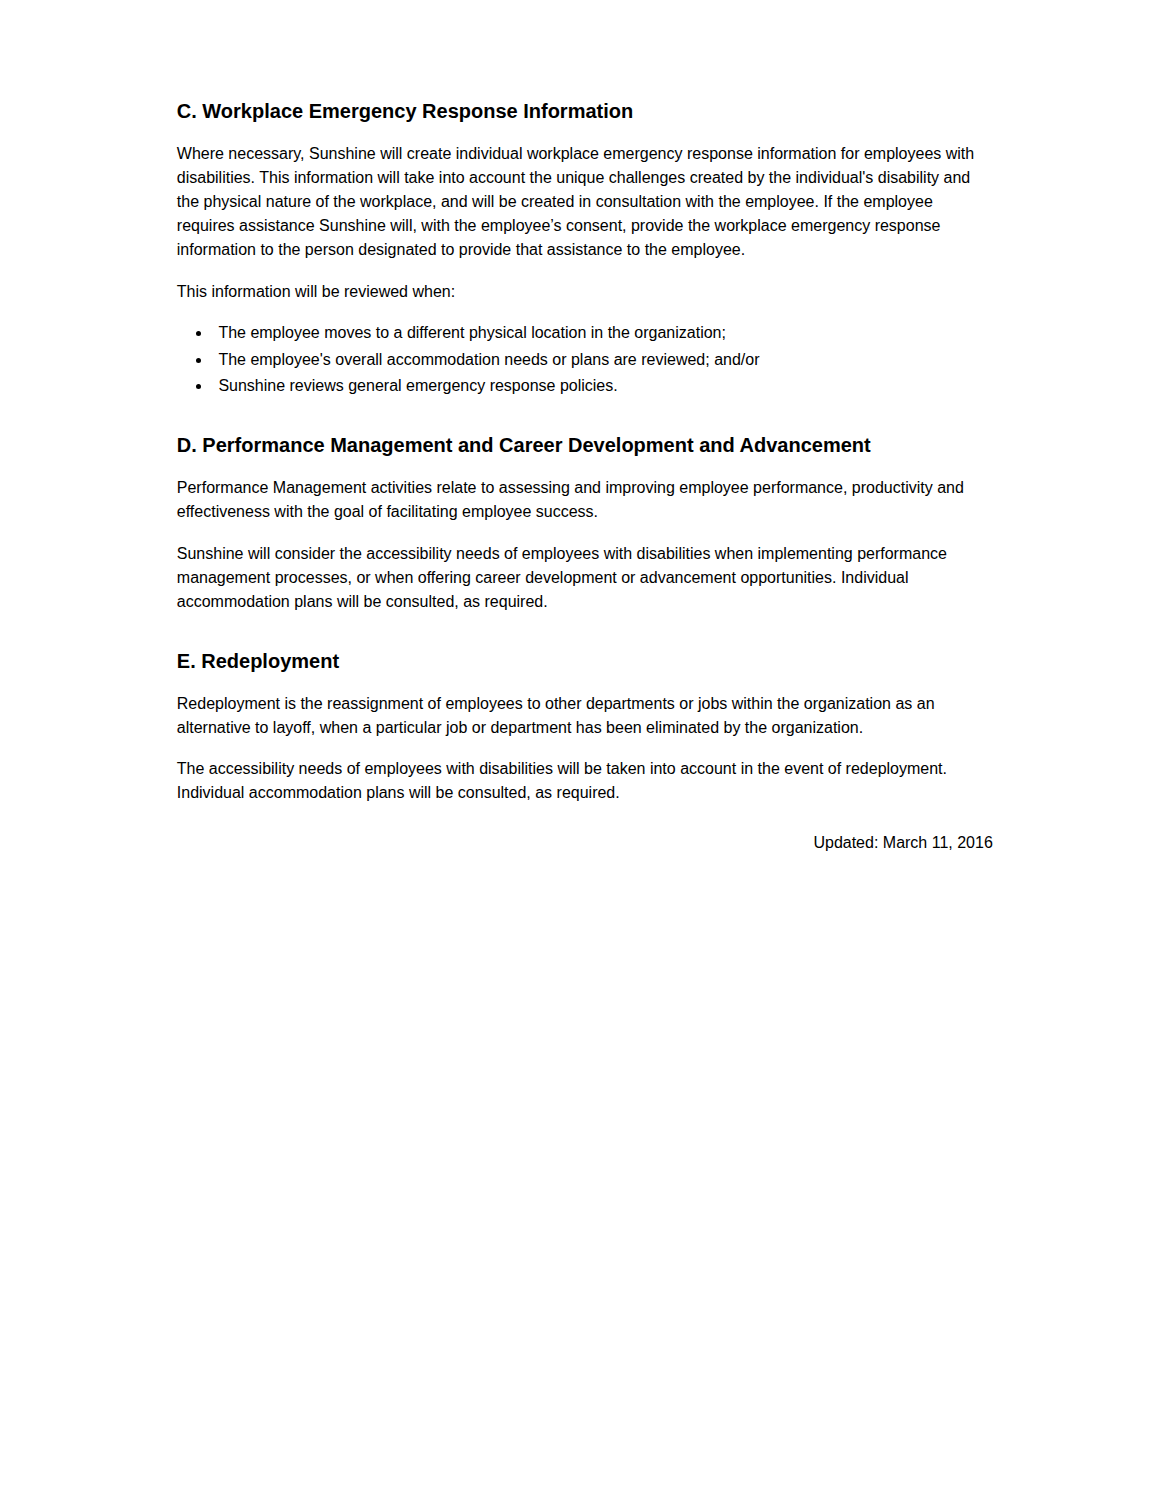C. Workplace Emergency Response Information
Where necessary, Sunshine will create individual workplace emergency response information for employees with disabilities. This information will take into account the unique challenges created by the individual's disability and the physical nature of the workplace, and will be created in consultation with the employee. If the employee requires assistance Sunshine will, with the employee’s consent, provide the workplace emergency response information to the person designated to provide that assistance to the employee.
This information will be reviewed when:
The employee moves to a different physical location in the organization;
The employee's overall accommodation needs or plans are reviewed; and/or
Sunshine reviews general emergency response policies.
D. Performance Management and Career Development and Advancement
Performance Management activities relate to assessing and improving employee performance, productivity and effectiveness with the goal of facilitating employee success.
Sunshine will consider the accessibility needs of employees with disabilities when implementing performance management processes, or when offering career development or advancement opportunities. Individual accommodation plans will be consulted, as required.
E. Redeployment
Redeployment is the reassignment of employees to other departments or jobs within the organization as an alternative to layoff, when a particular job or department has been eliminated by the organization.
The accessibility needs of employees with disabilities will be taken into account in the event of redeployment. Individual accommodation plans will be consulted, as required.
Updated: March 11, 2016